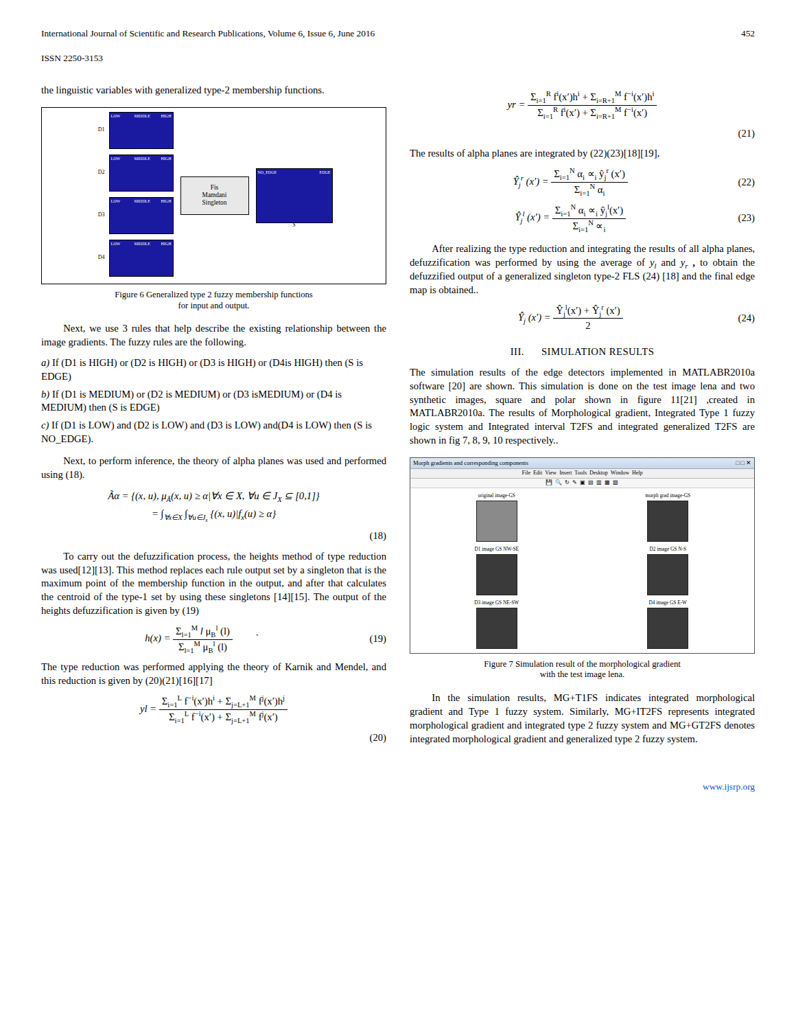International Journal of Scientific and Research Publications, Volume 6, Issue 6, June 2016 452
ISSN 2250-3153
the linguistic variables with generalized type-2 membership functions.
D1
LOW MIDDLE HIGH
D2
LOW MIDDLE HIGH
D3
LOW MIDDLE HIGH
D4
LOW MIDDLE HIGH
Fis
Mamdani
Singleton
NO_EDGE EDGE S
Figure 6 Generalized type 2 fuzzy membership functions
for input and output.
Next, we use 3 rules that help describe the existing relationship between the image gradients. The fuzzy rules are the following.
a) If (D1 is HIGH) or (D2 is HIGH) or (D3 is HIGH) or (D4is HIGH) then (S is EDGE)
b) If (D1 is MEDIUM) or (D2 is MEDIUM) or (D3 isMEDIUM) or (D4 is MEDIUM) then (S is EDGE)
c) If (D1 is LOW) and (D2 is LOW) and (D3 is LOW) and(D4 is LOW) then (S is NO_EDGE).
Next, to perform inference, the theory of alpha planes was used and performed using (18).
Ãα = {(x, u), μÃ(x, u) ≥ α|∀x ∈ X, ∀u ∈ JX ⊆ [0,1]} = ∫∀x∈X ∫∀u∈Jx {(x, u)|fx(u) ≥ α}
(18)
To carry out the defuzzification process, the heights method of type reduction was used[12][13]. This method replaces each rule output set by a singleton that is the maximum point of the membership function in the output, and after that calculates the centroid of the type-1 set by using these singletons [14][15]. The output of the heights defuzzification is given by (19)
h(x) = Σl=1M l μBl (l) Σl=1M μBl (l) `
(19)
The type reduction was performed applying the theory of Karnik and Mendel, and this reduction is given by (20)(21)[16][17]
yl = Σi=1L f−i(x′)hi + Σj=L+1M fj(x′)hj Σi=1L f−i(x′) + Σj=L+1M fj(x′)
(20)
yr = Σi=1R fi(x′)hi + Σi=R+1M f−i(x′)hi Σi=1R fi(x′) + Σi=R+1M f−i(x′)
(21)
The results of alpha planes are integrated by (22)(23)[18][19],
Ŷjr (x′) = Σi=1N αi ∝i ŷjr (x′) Σi=1N αi
(22)
Ŷjl (x′) = Σi=1N αi ∝i ŷjl(x′) Σi=1N ∝i
(23)
After realizing the type reduction and integrating the results of all alpha planes, defuzzification was performed by using the average of yl and yr , to obtain the defuzzified output of a generalized singleton type-2 FLS (24) [18] and the final edge map is obtained..
Ŷj (x′) = Ŷjl(x′) + Ŷjr (x′) 2
(24)
III. SIMULATION RESULTS
The simulation results of the edge detectors implemented in MATLABR2010a software [20] are shown. This simulation is done on the test image lena and two synthetic images, square and polar shown in figure 11[21] ,created in MATLABR2010a. The results of Morphological gradient, Integrated Type 1 fuzzy logic system and Integrated interval T2FS and integrated generalized T2FS are shown in fig 7, 8, 9, 10 respectively..
Morph gradients and corresponding components □ □ ✕
File Edit View Insert Tools Desktop Window Help
💾 🔍 ↻ ✎ ▣ ▤ ▥ ▦ ▧
original image-GS
morph grad image-GS
D1 image GS NW-SE
D2 image GS N-S
D3 image GS NE-SW
D4 image GS E-W
Figure 7 Simulation result of the morphological gradient
with the test image lena.
In the simulation results, MG+T1FS indicates integrated morphological gradient and Type 1 fuzzy system. Similarly, MG+IT2FS represents integrated morphological gradient and integrated type 2 fuzzy system and MG+GT2FS denotes integrated morphological gradient and generalized type 2 fuzzy system.
www.ijsrp.org